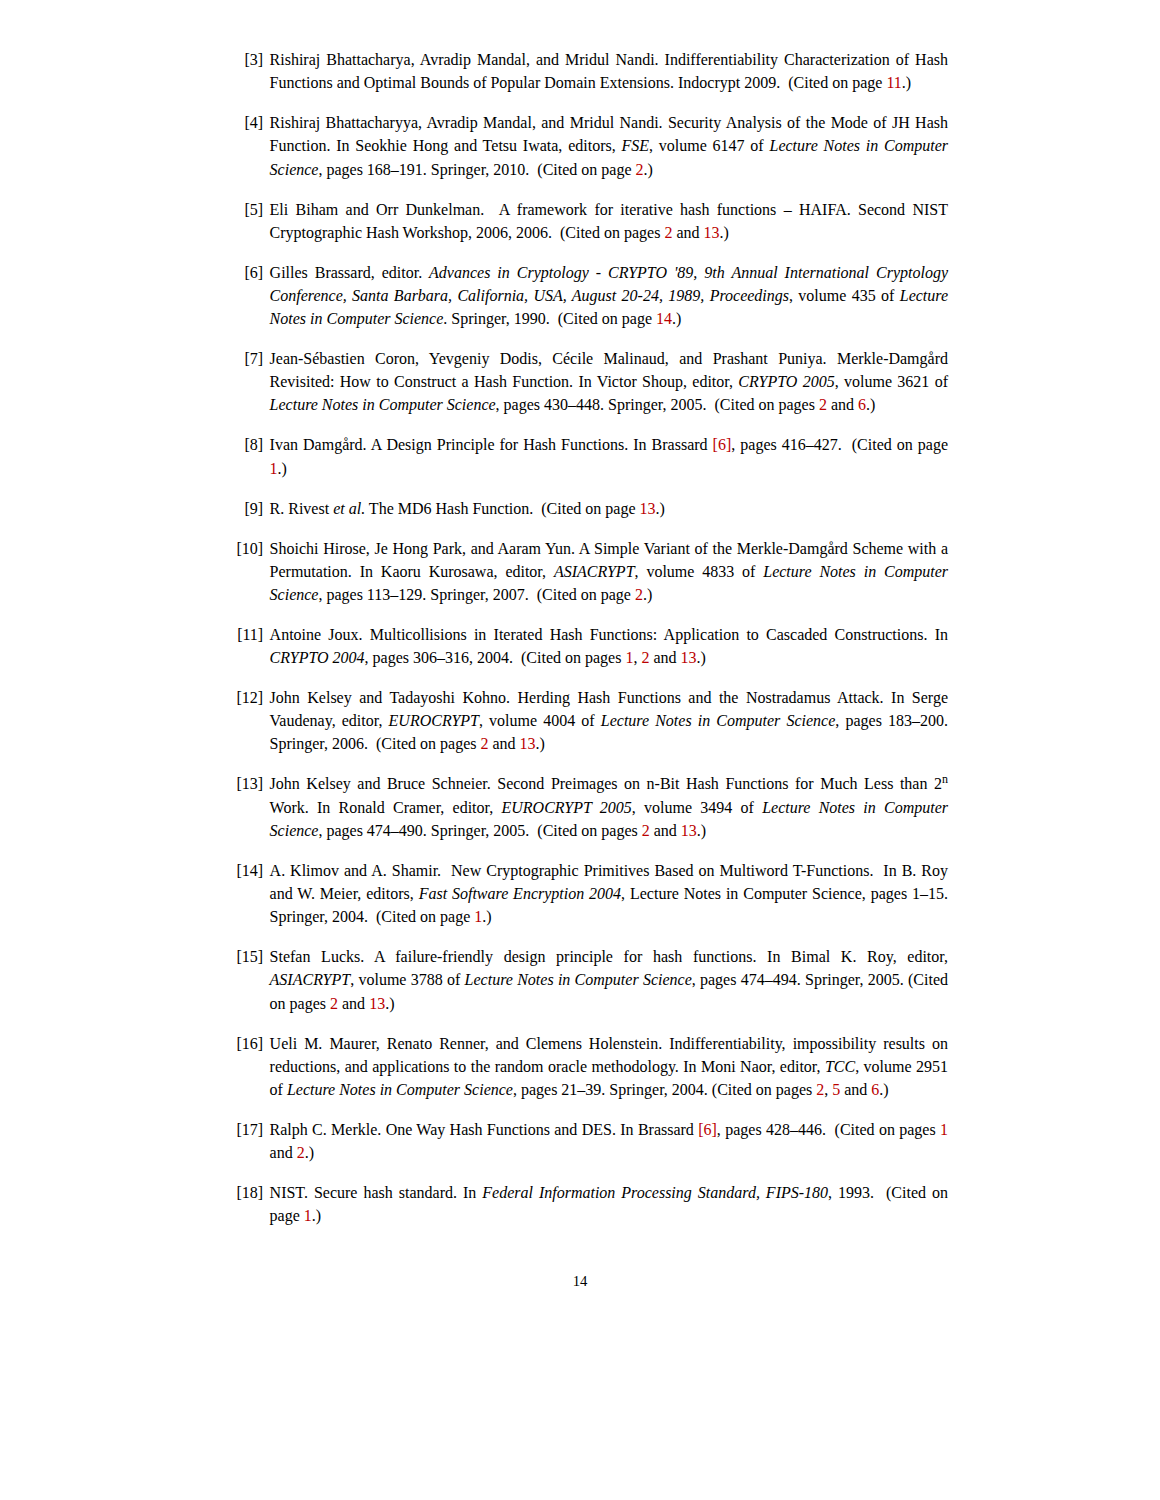[3] Rishiraj Bhattacharya, Avradip Mandal, and Mridul Nandi. Indifferentiability Characterization of Hash Functions and Optimal Bounds of Popular Domain Extensions. Indocrypt 2009. (Cited on page 11.)
[4] Rishiraj Bhattacharyya, Avradip Mandal, and Mridul Nandi. Security Analysis of the Mode of JH Hash Function. In Seokhie Hong and Tetsu Iwata, editors, FSE, volume 6147 of Lecture Notes in Computer Science, pages 168–191. Springer, 2010. (Cited on page 2.)
[5] Eli Biham and Orr Dunkelman. A framework for iterative hash functions – HAIFA. Second NIST Cryptographic Hash Workshop, 2006, 2006. (Cited on pages 2 and 13.)
[6] Gilles Brassard, editor. Advances in Cryptology - CRYPTO '89, 9th Annual International Cryptology Conference, Santa Barbara, California, USA, August 20-24, 1989, Proceedings, volume 435 of Lecture Notes in Computer Science. Springer, 1990. (Cited on page 14.)
[7] Jean-Sébastien Coron, Yevgeniy Dodis, Cécile Malinaud, and Prashant Puniya. Merkle-Damgård Revisited: How to Construct a Hash Function. In Victor Shoup, editor, CRYPTO 2005, volume 3621 of Lecture Notes in Computer Science, pages 430–448. Springer, 2005. (Cited on pages 2 and 6.)
[8] Ivan Damgård. A Design Principle for Hash Functions. In Brassard [6], pages 416–427. (Cited on page 1.)
[9] R. Rivest et al. The MD6 Hash Function. (Cited on page 13.)
[10] Shoichi Hirose, Je Hong Park, and Aaram Yun. A Simple Variant of the Merkle-Damgård Scheme with a Permutation. In Kaoru Kurosawa, editor, ASIACRYPT, volume 4833 of Lecture Notes in Computer Science, pages 113–129. Springer, 2007. (Cited on page 2.)
[11] Antoine Joux. Multicollisions in Iterated Hash Functions: Application to Cascaded Constructions. In CRYPTO 2004, pages 306–316, 2004. (Cited on pages 1, 2 and 13.)
[12] John Kelsey and Tadayoshi Kohno. Herding Hash Functions and the Nostradamus Attack. In Serge Vaudenay, editor, EUROCRYPT, volume 4004 of Lecture Notes in Computer Science, pages 183–200. Springer, 2006. (Cited on pages 2 and 13.)
[13] John Kelsey and Bruce Schneier. Second Preimages on n-Bit Hash Functions for Much Less than 2n Work. In Ronald Cramer, editor, EUROCRYPT 2005, volume 3494 of Lecture Notes in Computer Science, pages 474–490. Springer, 2005. (Cited on pages 2 and 13.)
[14] A. Klimov and A. Shamir. New Cryptographic Primitives Based on Multiword T-Functions. In B. Roy and W. Meier, editors, Fast Software Encryption 2004, Lecture Notes in Computer Science, pages 1–15. Springer, 2004. (Cited on page 1.)
[15] Stefan Lucks. A failure-friendly design principle for hash functions. In Bimal K. Roy, editor, ASIACRYPT, volume 3788 of Lecture Notes in Computer Science, pages 474–494. Springer, 2005. (Cited on pages 2 and 13.)
[16] Ueli M. Maurer, Renato Renner, and Clemens Holenstein. Indifferentiability, impossibility results on reductions, and applications to the random oracle methodology. In Moni Naor, editor, TCC, volume 2951 of Lecture Notes in Computer Science, pages 21–39. Springer, 2004. (Cited on pages 2, 5 and 6.)
[17] Ralph C. Merkle. One Way Hash Functions and DES. In Brassard [6], pages 428–446. (Cited on pages 1 and 2.)
[18] NIST. Secure hash standard. In Federal Information Processing Standard, FIPS-180, 1993. (Cited on page 1.)
14